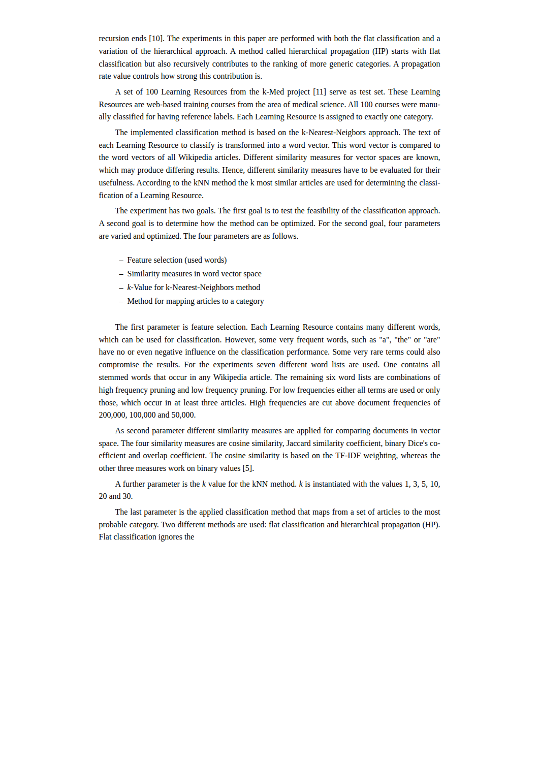recursion ends [10]. The experiments in this paper are performed with both the flat classification and a variation of the hierarchical approach. A method called hierarchical propagation (HP) starts with flat classification but also recursively contributes to the ranking of more generic categories. A propagation rate value controls how strong this contribution is.
A set of 100 Learning Resources from the k-Med project [11] serve as test set. These Learning Resources are web-based training courses from the area of medical science. All 100 courses were manually classified for having reference labels. Each Learning Resource is assigned to exactly one category.
The implemented classification method is based on the k-Nearest-Neigbors approach. The text of each Learning Resource to classify is transformed into a word vector. This word vector is compared to the word vectors of all Wikipedia articles. Different similarity measures for vector spaces are known, which may produce differing results. Hence, different similarity measures have to be evaluated for their usefulness. According to the kNN method the k most similar articles are used for determining the classification of a Learning Resource.
The experiment has two goals. The first goal is to test the feasibility of the classification approach. A second goal is to determine how the method can be optimized. For the second goal, four parameters are varied and optimized. The four parameters are as follows.
Feature selection (used words)
Similarity measures in word vector space
k-Value for k-Nearest-Neighbors method
Method for mapping articles to a category
The first parameter is feature selection. Each Learning Resource contains many different words, which can be used for classification. However, some very frequent words, such as "a", "the" or "are" have no or even negative influence on the classification performance. Some very rare terms could also compromise the results. For the experiments seven different word lists are used. One contains all stemmed words that occur in any Wikipedia article. The remaining six word lists are combinations of high frequency pruning and low frequency pruning. For low frequencies either all terms are used or only those, which occur in at least three articles. High frequencies are cut above document frequencies of 200,000, 100,000 and 50,000.
As second parameter different similarity measures are applied for comparing documents in vector space. The four similarity measures are cosine similarity, Jaccard similarity coefficient, binary Dice's coefficient and overlap coefficient. The cosine similarity is based on the TF-IDF weighting, whereas the other three measures work on binary values [5].
A further parameter is the k value for the kNN method. k is instantiated with the values 1, 3, 5, 10, 20 and 30.
The last parameter is the applied classification method that maps from a set of articles to the most probable category. Two different methods are used: flat classification and hierarchical propagation (HP). Flat classification ignores the